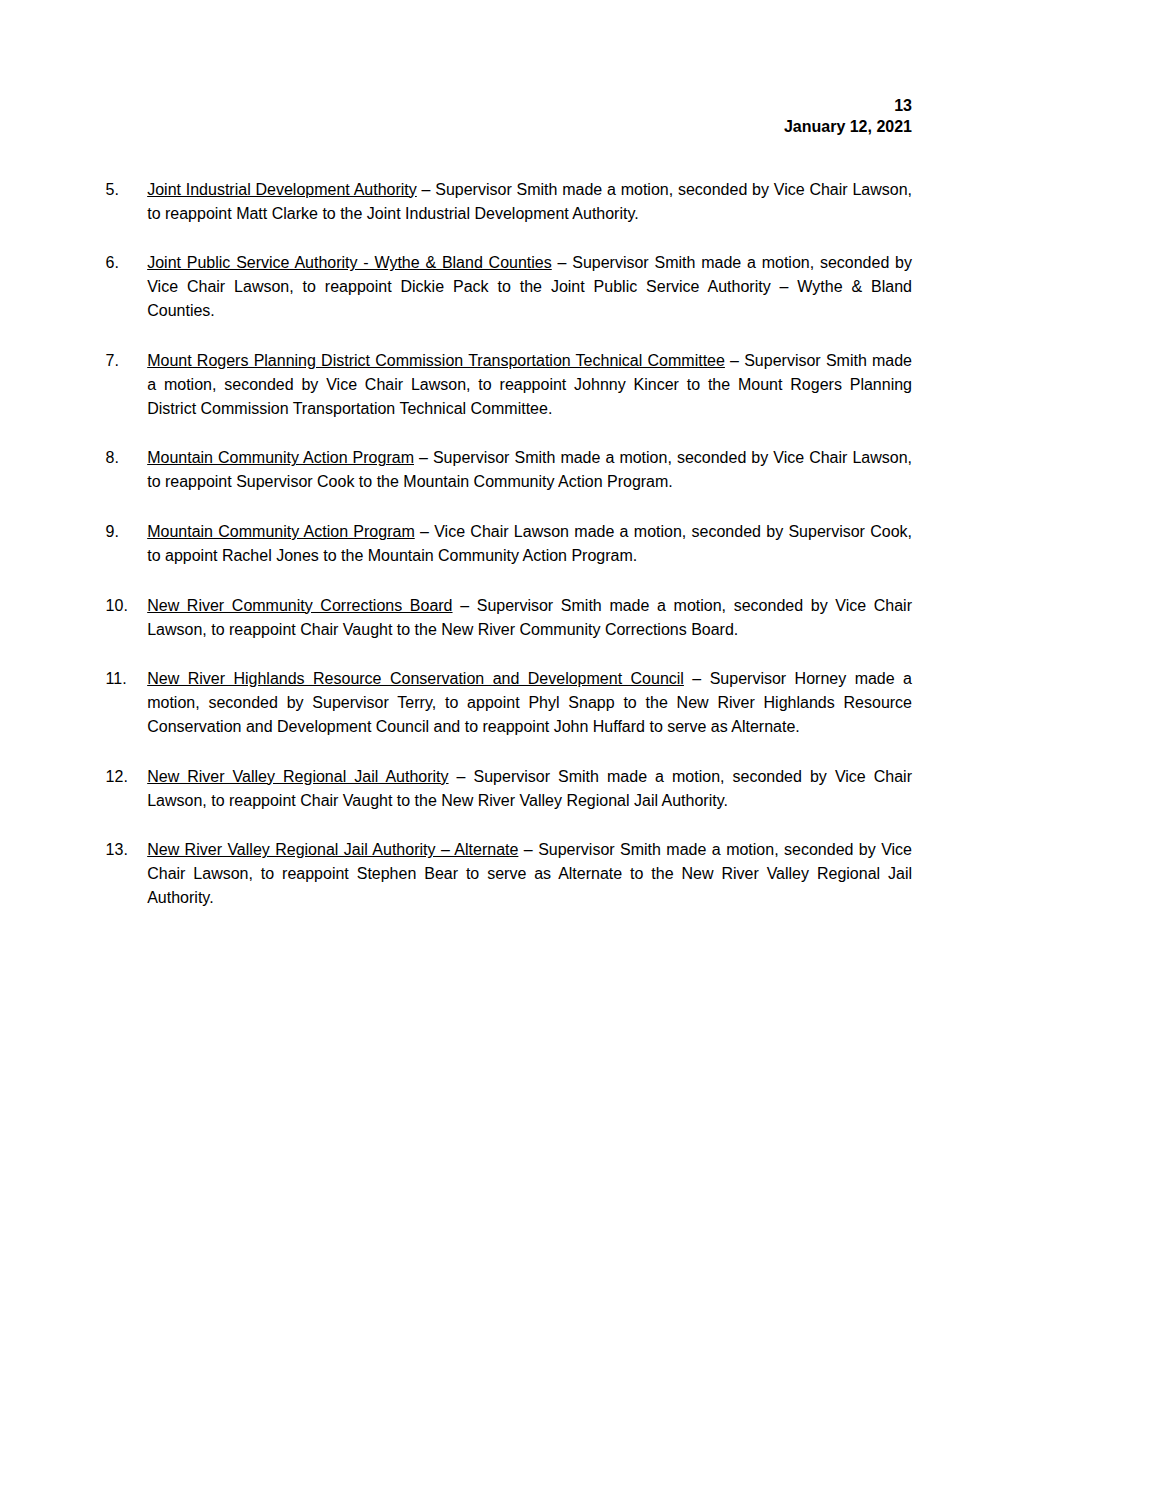13
January 12, 2021
5. Joint Industrial Development Authority – Supervisor Smith made a motion, seconded by Vice Chair Lawson, to reappoint Matt Clarke to the Joint Industrial Development Authority.
6. Joint Public Service Authority - Wythe & Bland Counties – Supervisor Smith made a motion, seconded by Vice Chair Lawson, to reappoint Dickie Pack to the Joint Public Service Authority – Wythe & Bland Counties.
7. Mount Rogers Planning District Commission Transportation Technical Committee – Supervisor Smith made a motion, seconded by Vice Chair Lawson, to reappoint Johnny Kincer to the Mount Rogers Planning District Commission Transportation Technical Committee.
8. Mountain Community Action Program – Supervisor Smith made a motion, seconded by Vice Chair Lawson, to reappoint Supervisor Cook to the Mountain Community Action Program.
9. Mountain Community Action Program – Vice Chair Lawson made a motion, seconded by Supervisor Cook, to appoint Rachel Jones to the Mountain Community Action Program.
10. New River Community Corrections Board – Supervisor Smith made a motion, seconded by Vice Chair Lawson, to reappoint Chair Vaught to the New River Community Corrections Board.
11. New River Highlands Resource Conservation and Development Council – Supervisor Horney made a motion, seconded by Supervisor Terry, to appoint Phyl Snapp to the New River Highlands Resource Conservation and Development Council and to reappoint John Huffard to serve as Alternate.
12. New River Valley Regional Jail Authority – Supervisor Smith made a motion, seconded by Vice Chair Lawson, to reappoint Chair Vaught to the New River Valley Regional Jail Authority.
13. New River Valley Regional Jail Authority – Alternate – Supervisor Smith made a motion, seconded by Vice Chair Lawson, to reappoint Stephen Bear to serve as Alternate to the New River Valley Regional Jail Authority.